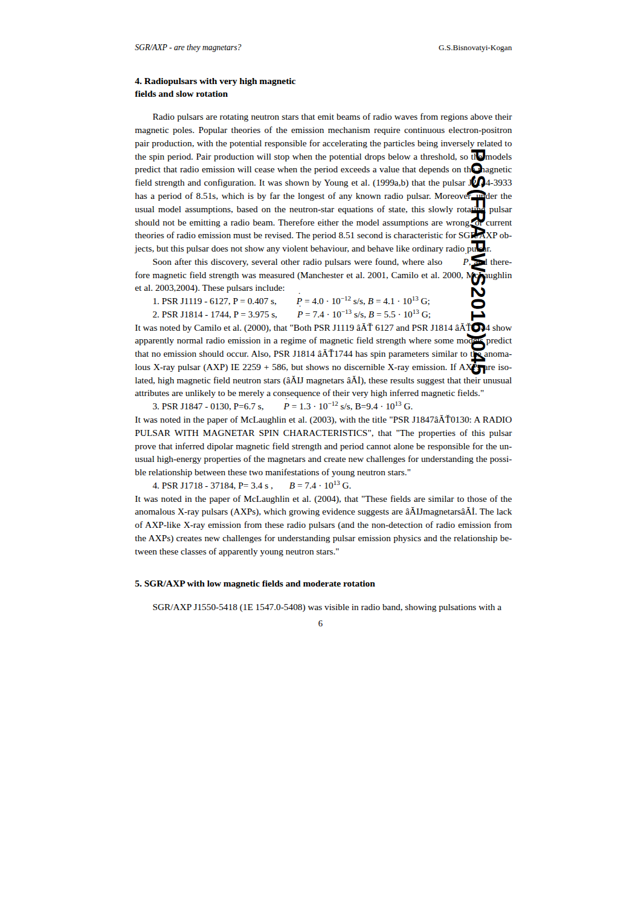SGR/AXP - are they magnetars? G.S.Bisnovatyi-Kogan
PoS(FRAPWS2016)045
4. Radiopulsars with very high magnetic
fields and slow rotation
Radio pulsars are rotating neutron stars that emit beams of radio waves from regions above their magnetic poles. Popular theories of the emission mechanism require continuous electron-positron pair production, with the potential responsible for accelerating the particles being inversely related to the spin period. Pair production will stop when the potential drops below a threshold, so the models predict that radio emission will cease when the period exceeds a value that depends on the magnetic field strength and configuration. It was shown by Young et al. (1999a,b) that the pulsar J2144-3933 has a period of 8.51s, which is by far the longest of any known radio pulsar. Moreover, under the usual model assumptions, based on the neutron-star equations of state, this slowly rotating pulsar should not be emitting a radio beam. Therefore either the model assumptions are wrong, or current theories of radio emission must be revised. The period 8.51 second is characteristic for SGR/AXP objects, but this pulsar does not show any violent behaviour, and behave like ordinary radio pulsar.
Soon after this discovery, several other radio pulsars were found, where also P, and therefore magnetic field strength was measured (Manchester et al. 2001, Camilo et al. 2000, McLaughlin et al. 2003,2004). These pulsars include:
1. PSR J1119 - 6127, P = 0.407 s, P = 4.0 · 10−12 s/s, B = 4.1 · 1013 G;
2. PSR J1814 - 1744, P = 3.975 s, P = 7.4 · 10−13 s/s, B = 5.5 · 1013 G;
It was noted by Camilo et al. (2000), that "Both PSR J1119 âĂŤ 6127 and PSR J1814 âĂŤ1744 show apparently normal radio emission in a regime of magnetic field strength where some models predict that no emission should occur. Also, PSR J1814 âĂŤ1744 has spin parameters similar to the anomalous X-ray pulsar (AXP) IE 2259 + 586, but shows no discernible X-ray emission. If AXPs are isolated, high magnetic field neutron stars (âĂIJ magnetars âĂİ), these results suggest that their unusual attributes are unlikely to be merely a consequence of their very high inferred magnetic fields."
3. PSR J1847 - 0130, P=6.7 s, P = 1.3 · 10−12 s/s, B=9.4 · 1013 G.
It was noted in the paper of McLaughlin et al. (2003), with the title "PSR J1847âĂŤ0130: A RADIO PULSAR WITH MAGNETAR SPIN CHARACTERISTICS", that "The properties of this pulsar prove that inferred dipolar magnetic field strength and period cannot alone be responsible for the unusual high-energy properties of the magnetars and create new challenges for understanding the possible relationship between these two manifestations of young neutron stars."
4. PSR J1718 - 37184, P= 3.4 s , B = 7.4 · 1013 G.
It was noted in the paper of McLaughlin et al. (2004), that "These fields are similar to those of the anomalous X-ray pulsars (AXPs), which growing evidence suggests are âĂIJmagnetarsâĂİ. The lack of AXP-like X-ray emission from these radio pulsars (and the non-detection of radio emission from the AXPs) creates new challenges for understanding pulsar emission physics and the relationship between these classes of apparently young neutron stars."
5. SGR/AXP with low magnetic fields and moderate rotation
SGR/AXP J1550-5418 (1E 1547.0-5408) was visible in radio band, showing pulsations with a
6